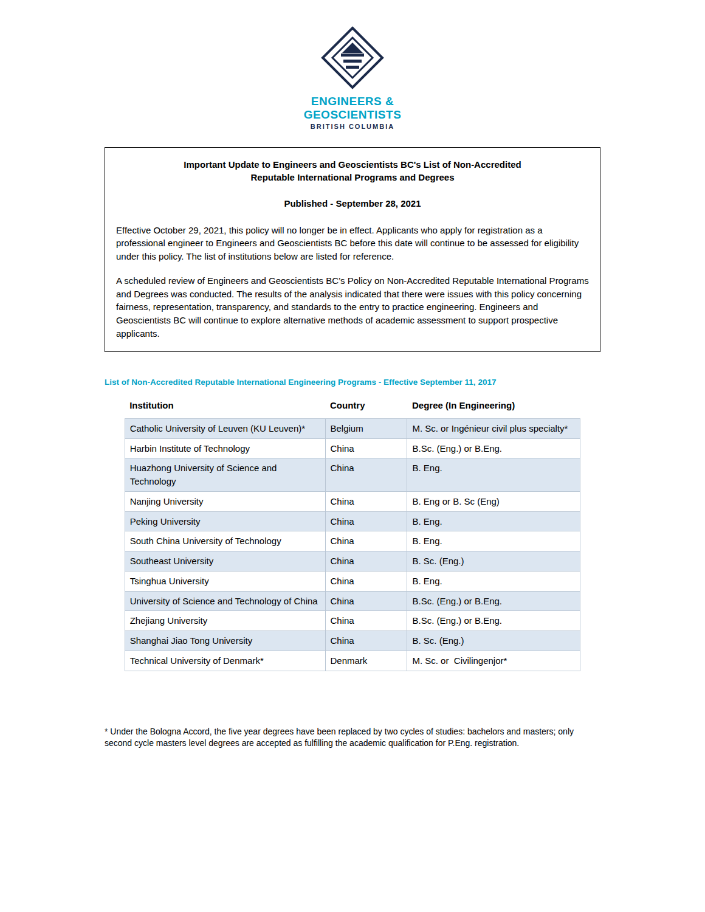ENGINEERS &
GEOSCIENTISTS
BRITISH COLUMBIA
Important Update to Engineers and Geoscientists BC's List of Non-Accredited
Reputable International Programs and Degrees
Published - September 28, 2021
Effective October 29, 2021, this policy will no longer be in effect. Applicants who apply for registration as a professional engineer to Engineers and Geoscientists BC before this date will continue to be assessed for eligibility under this policy. The list of institutions below are listed for reference.
A scheduled review of Engineers and Geoscientists BC’s Policy on Non-Accredited Reputable International Programs and Degrees was conducted. The results of the analysis indicated that there were issues with this policy concerning fairness, representation, transparency, and standards to the entry to practice engineering. Engineers and Geoscientists BC will continue to explore alternative methods of academic assessment to support prospective applicants.
List of Non-Accredited Reputable International Engineering Programs - Effective September 11, 2017
| Institution | Country | Degree (In Engineering) |
| --- | --- | --- |
| Catholic University of Leuven (KU Leuven)* | Belgium | M. Sc. or Ingénieur civil plus specialty* |
| Harbin Institute of Technology | China | B.Sc. (Eng.) or B.Eng. |
| Huazhong University of Science and Technology | China | B. Eng. |
| Nanjing University | China | B. Eng or B. Sc (Eng) |
| Peking University | China | B. Eng. |
| South China University of Technology | China | B. Eng. |
| Southeast University | China | B. Sc. (Eng.) |
| Tsinghua University | China | B. Eng. |
| University of Science and Technology of China | China | B.Sc. (Eng.) or B.Eng. |
| Zhejiang University | China | B.Sc. (Eng.) or B.Eng. |
| Shanghai Jiao Tong University | China | B. Sc. (Eng.) |
| Technical University of Denmark* | Denmark | M. Sc. or Civilingenjor* |
* Under the Bologna Accord, the five year degrees have been replaced by two cycles of studies: bachelors and masters; only second cycle masters level degrees are accepted as fulfilling the academic qualification for P.Eng. registration.